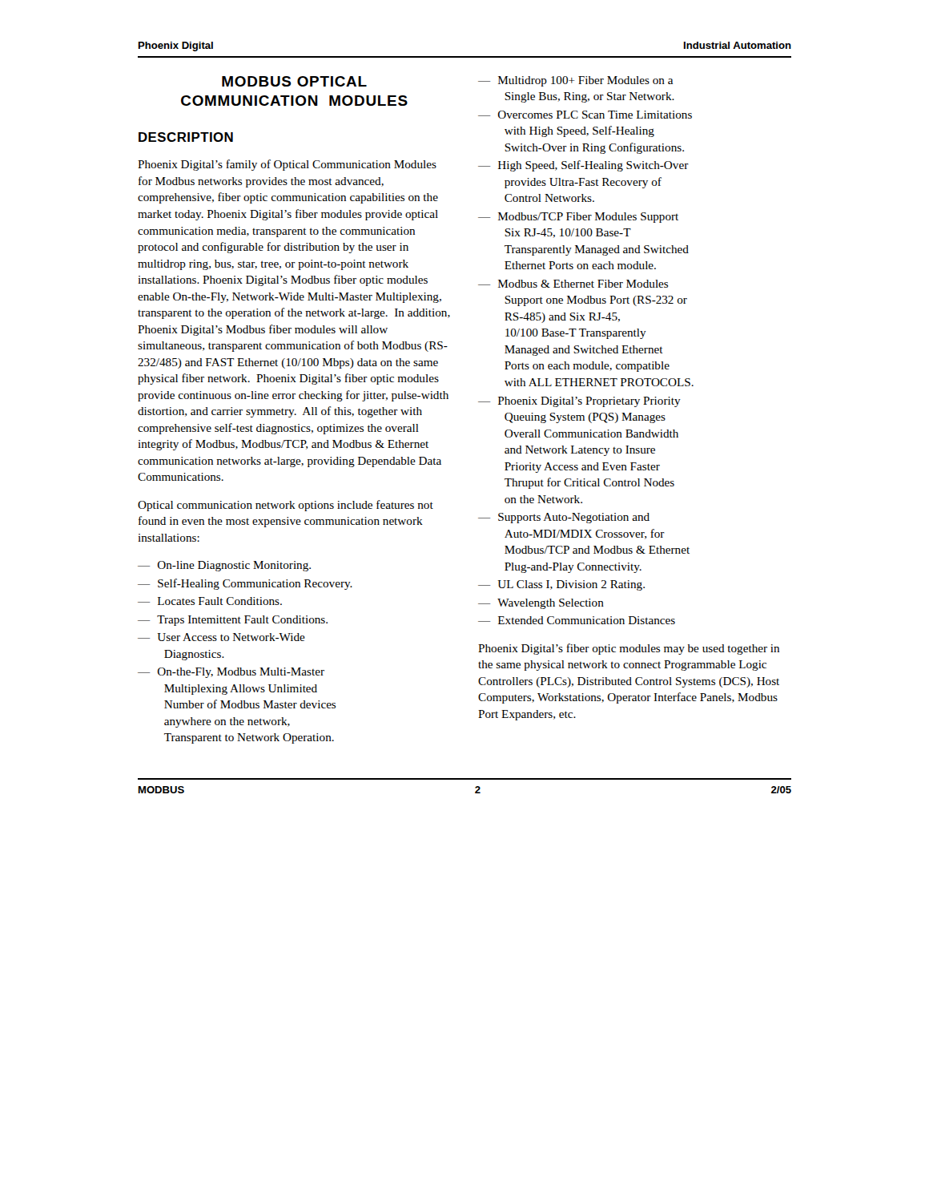Phoenix Digital Industrial Automation
MODBUS OPTICAL
COMMUNICATION MODULES
DESCRIPTION
Phoenix Digital’s family of Optical Communication Modules for Modbus networks provides the most advanced, comprehensive, fiber optic communication capabilities on the market today. Phoenix Digital’s fiber modules provide optical communication media, transparent to the communication protocol and configurable for distribution by the user in multidrop ring, bus, star, tree, or point-to-point network installations. Phoenix Digital’s Modbus fiber optic modules enable On-the-Fly, Network-Wide Multi-Master Multiplexing, transparent to the operation of the network at-large. In addition, Phoenix Digital’s Modbus fiber modules will allow simultaneous, transparent communication of both Modbus (RS-232/485) and FAST Ethernet (10/100 Mbps) data on the same physical fiber network. Phoenix Digital’s fiber optic modules provide continuous on-line error checking for jitter, pulse-width distortion, and carrier symmetry. All of this, together with comprehensive self-test diagnostics, optimizes the overall integrity of Modbus, Modbus/TCP, and Modbus & Ethernet communication networks at-large, providing Dependable Data Communications.
Optical communication network options include features not found in even the most expensive communication network installations:
On-line Diagnostic Monitoring.
Self-Healing Communication Recovery.
Locates Fault Conditions.
Traps Intemittent Fault Conditions.
User Access to Network-WideDiagnostics.
On-the-Fly, Modbus Multi-MasterMultiplexing Allows Unlimited Number of Modbus Master devices anywhere on the network, Transparent to Network Operation.
Multidrop 100+ Fiber Modules on aSingle Bus, Ring, or Star Network.
Overcomes PLC Scan Time Limitationswith High Speed, Self-Healing Switch-Over in Ring Configurations.
High Speed, Self-Healing Switch-Overprovides Ultra-Fast Recovery of Control Networks.
Modbus/TCP Fiber Modules SupportSix RJ-45, 10/100 Base-T Transparently Managed and Switched Ethernet Ports on each module.
Modbus & Ethernet Fiber ModulesSupport one Modbus Port (RS-232 or RS-485) and Six RJ-45, 10/100 Base-T Transparently Managed and Switched Ethernet Ports on each module, compatible with ALL ETHERNET PROTOCOLS.
Phoenix Digital’s Proprietary PriorityQueuing System (PQS) Manages Overall Communication Bandwidth and Network Latency to Insure Priority Access and Even Faster Thruput for Critical Control Nodes on the Network.
Supports Auto-Negotiation andAuto-MDI/MDIX Crossover, for Modbus/TCP and Modbus & Ethernet Plug-and-Play Connectivity.
UL Class I, Division 2 Rating.
Wavelength Selection
Extended Communication Distances
Phoenix Digital’s fiber optic modules may be used together in the same physical network to connect Programmable Logic Controllers (PLCs), Distributed Control Systems (DCS), Host Computers, Workstations, Operator Interface Panels, Modbus Port Expanders, etc.
MODBUS 2 2/05